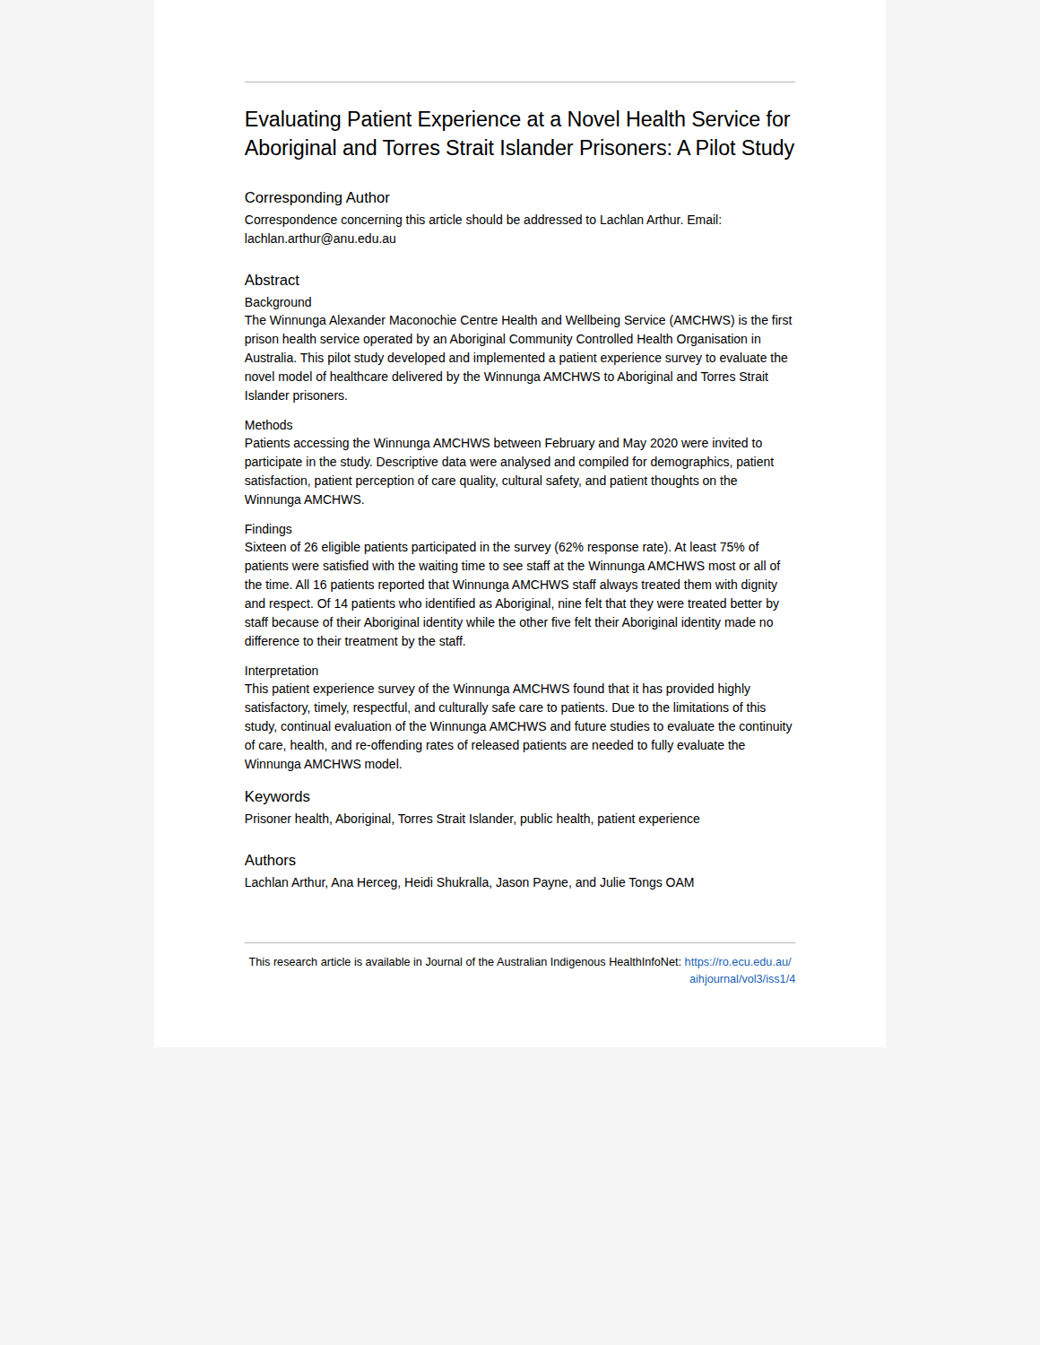Evaluating Patient Experience at a Novel Health Service for Aboriginal and Torres Strait Islander Prisoners: A Pilot Study
Corresponding Author
Correspondence concerning this article should be addressed to Lachlan Arthur. Email: lachlan.arthur@anu.edu.au
Abstract
Background
The Winnunga Alexander Maconochie Centre Health and Wellbeing Service (AMCHWS) is the first prison health service operated by an Aboriginal Community Controlled Health Organisation in Australia. This pilot study developed and implemented a patient experience survey to evaluate the novel model of healthcare delivered by the Winnunga AMCHWS to Aboriginal and Torres Strait Islander prisoners.
Methods
Patients accessing the Winnunga AMCHWS between February and May 2020 were invited to participate in the study. Descriptive data were analysed and compiled for demographics, patient satisfaction, patient perception of care quality, cultural safety, and patient thoughts on the Winnunga AMCHWS.
Findings
Sixteen of 26 eligible patients participated in the survey (62% response rate). At least 75% of patients were satisfied with the waiting time to see staff at the Winnunga AMCHWS most or all of the time. All 16 patients reported that Winnunga AMCHWS staff always treated them with dignity and respect. Of 14 patients who identified as Aboriginal, nine felt that they were treated better by staff because of their Aboriginal identity while the other five felt their Aboriginal identity made no difference to their treatment by the staff.
Interpretation
This patient experience survey of the Winnunga AMCHWS found that it has provided highly satisfactory, timely, respectful, and culturally safe care to patients. Due to the limitations of this study, continual evaluation of the Winnunga AMCHWS and future studies to evaluate the continuity of care, health, and re-offending rates of released patients are needed to fully evaluate the Winnunga AMCHWS model.
Keywords
Prisoner health, Aboriginal, Torres Strait Islander, public health, patient experience
Authors
Lachlan Arthur, Ana Herceg, Heidi Shukralla, Jason Payne, and Julie Tongs OAM
This research article is available in Journal of the Australian Indigenous HealthInfoNet: https://ro.ecu.edu.au/
aihjournal/vol3/iss1/4